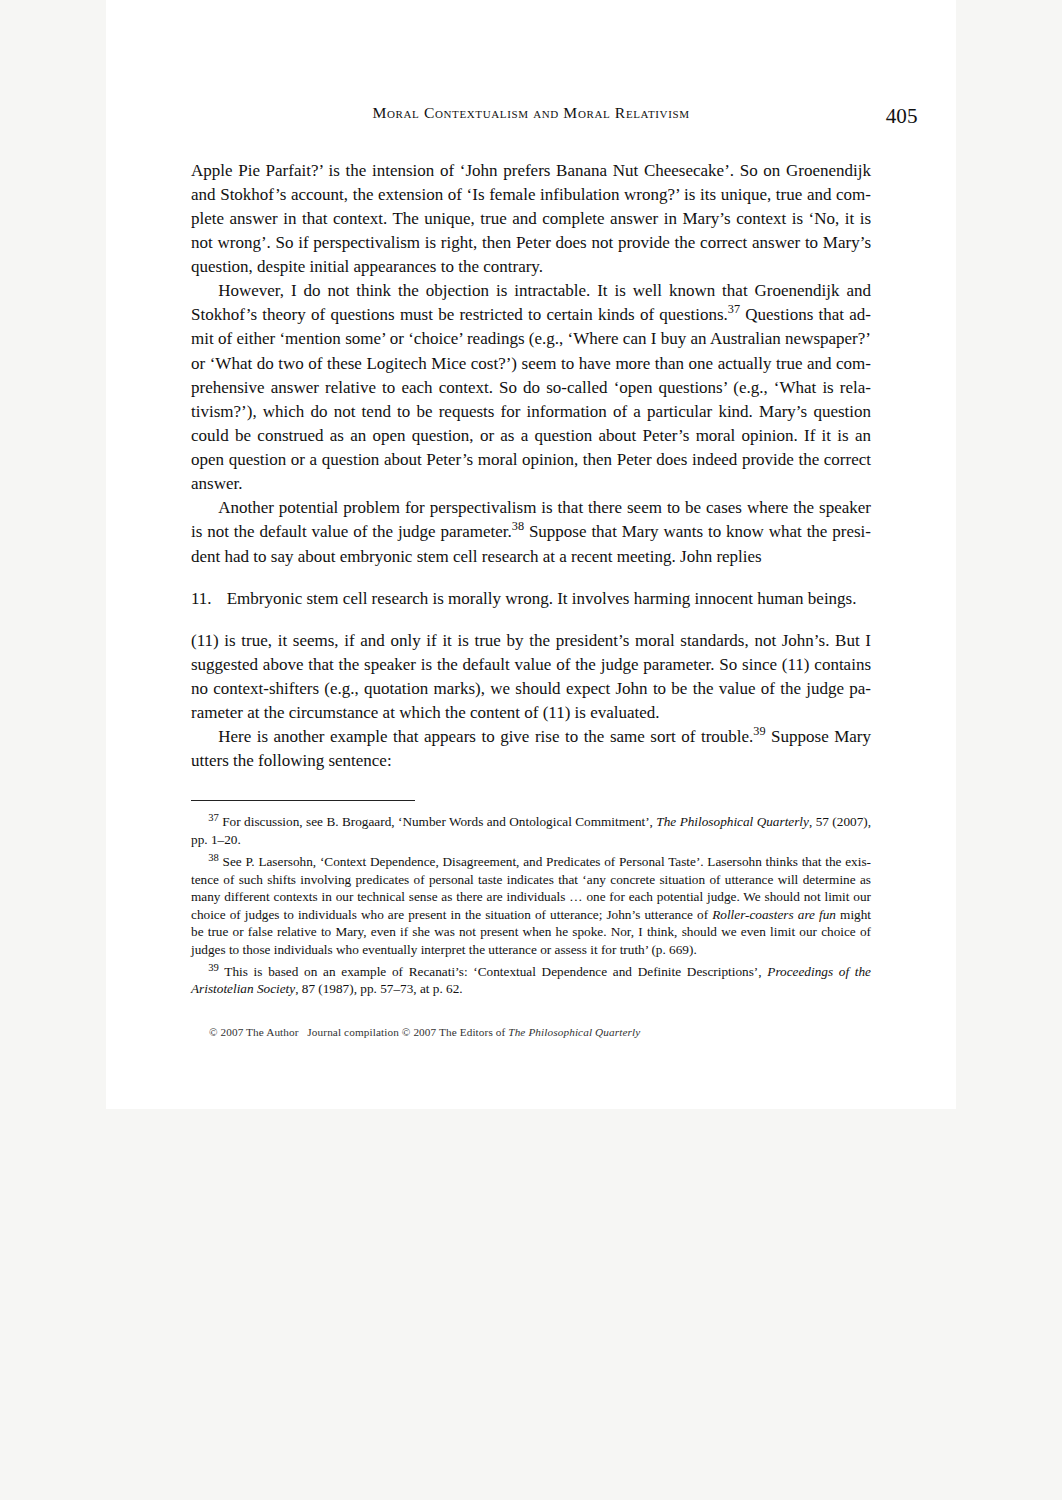Moral Contextualism and Moral Relativism 405
Apple Pie Parfait?’ is the intension of ‘John prefers Banana Nut Cheesecake’. So on Groenendijk and Stokhof’s account, the extension of ‘Is female infibulation wrong?’ is its unique, true and complete answer in that context. The unique, true and complete answer in Mary’s context is ‘No, it is not wrong’. So if perspectivalism is right, then Peter does not provide the correct answer to Mary’s question, despite initial appearances to the contrary.
However, I do not think the objection is intractable. It is well known that Groenendijk and Stokhof’s theory of questions must be restricted to certain kinds of questions.37 Questions that admit of either ‘mention some’ or ‘choice’ readings (e.g., ‘Where can I buy an Australian newspaper?’ or ‘What do two of these Logitech Mice cost?’) seem to have more than one actually true and comprehensive answer relative to each context. So do so-called ‘open questions’ (e.g., ‘What is relativism?’), which do not tend to be requests for information of a particular kind. Mary’s question could be construed as an open question, or as a question about Peter’s moral opinion. If it is an open question or a question about Peter’s moral opinion, then Peter does indeed provide the correct answer.
Another potential problem for perspectivalism is that there seem to be cases where the speaker is not the default value of the judge parameter.38 Suppose that Mary wants to know what the president had to say about embryonic stem cell research at a recent meeting. John replies
11. Embryonic stem cell research is morally wrong. It involves harming innocent human beings.
(11) is true, it seems, if and only if it is true by the president’s moral standards, not John’s. But I suggested above that the speaker is the default value of the judge parameter. So since (11) contains no context-shifters (e.g., quotation marks), we should expect John to be the value of the judge parameter at the circumstance at which the content of (11) is evaluated.
Here is another example that appears to give rise to the same sort of trouble.39 Suppose Mary utters the following sentence:
37 For discussion, see B. Brogaard, ‘Number Words and Ontological Commitment’, The Philosophical Quarterly, 57 (2007), pp. 1–20.
38 See P. Lasersohn, ‘Context Dependence, Disagreement, and Predicates of Personal Taste’. Lasersohn thinks that the existence of such shifts involving predicates of personal taste indicates that ‘any concrete situation of utterance will determine as many different contexts in our technical sense as there are individuals … one for each potential judge. We should not limit our choice of judges to individuals who are present in the situation of utterance; John’s utterance of Roller-coasters are fun might be true or false relative to Mary, even if she was not present when he spoke. Nor, I think, should we even limit our choice of judges to those individuals who eventually interpret the utterance or assess it for truth’ (p. 669).
39 This is based on an example of Recanati’s: ‘Contextual Dependence and Definite Descriptions’, Proceedings of the Aristotelian Society, 87 (1987), pp. 57–73, at p. 62.
© 2007 The Author Journal compilation © 2007 The Editors of The Philosophical Quarterly